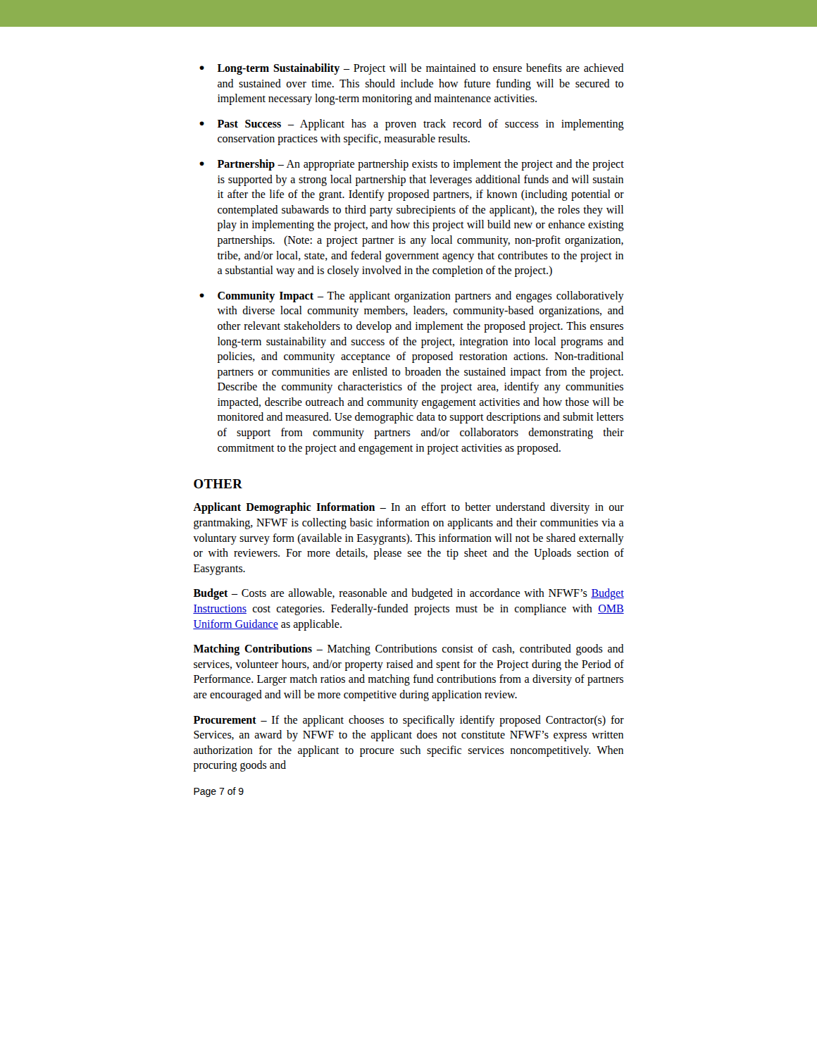Long-term Sustainability – Project will be maintained to ensure benefits are achieved and sustained over time. This should include how future funding will be secured to implement necessary long-term monitoring and maintenance activities.
Past Success – Applicant has a proven track record of success in implementing conservation practices with specific, measurable results.
Partnership – An appropriate partnership exists to implement the project and the project is supported by a strong local partnership that leverages additional funds and will sustain it after the life of the grant. Identify proposed partners, if known (including potential or contemplated subawards to third party subrecipients of the applicant), the roles they will play in implementing the project, and how this project will build new or enhance existing partnerships. (Note: a project partner is any local community, non-profit organization, tribe, and/or local, state, and federal government agency that contributes to the project in a substantial way and is closely involved in the completion of the project.)
Community Impact – The applicant organization partners and engages collaboratively with diverse local community members, leaders, community-based organizations, and other relevant stakeholders to develop and implement the proposed project. This ensures long-term sustainability and success of the project, integration into local programs and policies, and community acceptance of proposed restoration actions. Non-traditional partners or communities are enlisted to broaden the sustained impact from the project. Describe the community characteristics of the project area, identify any communities impacted, describe outreach and community engagement activities and how those will be monitored and measured. Use demographic data to support descriptions and submit letters of support from community partners and/or collaborators demonstrating their commitment to the project and engagement in project activities as proposed.
OTHER
Applicant Demographic Information – In an effort to better understand diversity in our grantmaking, NFWF is collecting basic information on applicants and their communities via a voluntary survey form (available in Easygrants). This information will not be shared externally or with reviewers. For more details, please see the tip sheet and the Uploads section of Easygrants.
Budget – Costs are allowable, reasonable and budgeted in accordance with NFWF’s Budget Instructions cost categories. Federally-funded projects must be in compliance with OMB Uniform Guidance as applicable.
Matching Contributions – Matching Contributions consist of cash, contributed goods and services, volunteer hours, and/or property raised and spent for the Project during the Period of Performance. Larger match ratios and matching fund contributions from a diversity of partners are encouraged and will be more competitive during application review.
Procurement – If the applicant chooses to specifically identify proposed Contractor(s) for Services, an award by NFWF to the applicant does not constitute NFWF’s express written authorization for the applicant to procure such specific services noncompetitively. When procuring goods and
Page 7 of 9